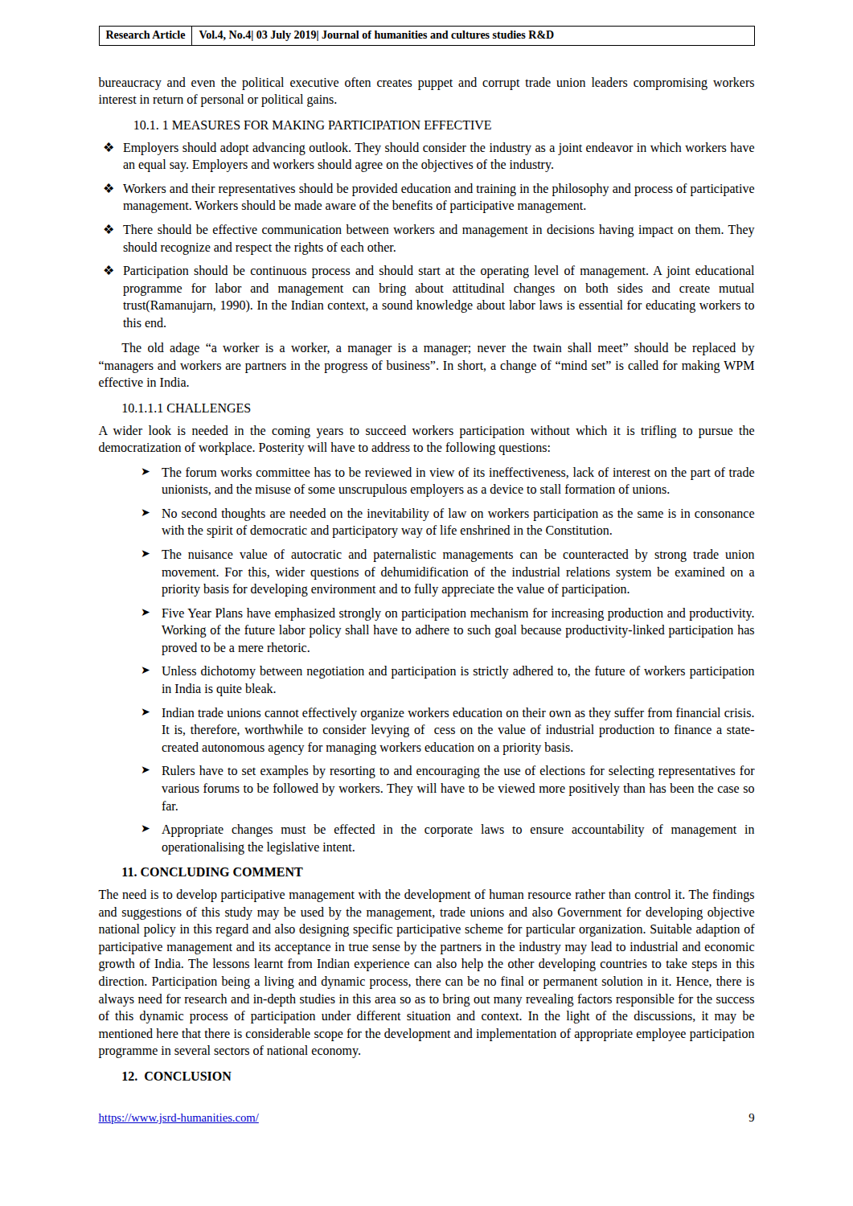Research Article
Vol.4, No.4| 03 July 2019| Journal of humanities and cultures studies R&D
bureaucracy and even the political executive often creates puppet and corrupt trade union leaders compromising workers interest in return of personal or political gains.
10.1. 1 MEASURES FOR MAKING PARTICIPATION EFFECTIVE
Employers should adopt advancing outlook. They should consider the industry as a joint endeavor in which workers have an equal say. Employers and workers should agree on the objectives of the industry.
Workers and their representatives should be provided education and training in the philosophy and process of participative management. Workers should be made aware of the benefits of participative management.
There should be effective communication between workers and management in decisions having impact on them. They should recognize and respect the rights of each other.
Participation should be continuous process and should start at the operating level of management. A joint educational programme for labor and management can bring about attitudinal changes on both sides and create mutual trust(Ramanujarn, 1990). In the Indian context, a sound knowledge about labor laws is essential for educating workers to this end.
The old adage “a worker is a worker, a manager is a manager; never the twain shall meet” should be replaced by “managers and workers are partners in the progress of business”. In short, a change of “mind set” is called for making WPM effective in India.
10.1.1.1 CHALLENGES
A wider look is needed in the coming years to succeed workers participation without which it is trifling to pursue the democratization of workplace. Posterity will have to address to the following questions:
The forum works committee has to be reviewed in view of its ineffectiveness, lack of interest on the part of trade unionists, and the misuse of some unscrupulous employers as a device to stall formation of unions.
No second thoughts are needed on the inevitability of law on workers participation as the same is in consonance with the spirit of democratic and participatory way of life enshrined in the Constitution.
The nuisance value of autocratic and paternalistic managements can be counteracted by strong trade union movement. For this, wider questions of dehumidification of the industrial relations system be examined on a priority basis for developing environment and to fully appreciate the value of participation.
Five Year Plans have emphasized strongly on participation mechanism for increasing production and productivity. Working of the future labor policy shall have to adhere to such goal because productivity-linked participation has proved to be a mere rhetoric.
Unless dichotomy between negotiation and participation is strictly adhered to, the future of workers participation in India is quite bleak.
Indian trade unions cannot effectively organize workers education on their own as they suffer from financial crisis. It is, therefore, worthwhile to consider levying of cess on the value of industrial production to finance a state-created autonomous agency for managing workers education on a priority basis.
Rulers have to set examples by resorting to and encouraging the use of elections for selecting representatives for various forums to be followed by workers. They will have to be viewed more positively than has been the case so far.
Appropriate changes must be effected in the corporate laws to ensure accountability of management in operationalising the legislative intent.
11. CONCLUDING COMMENT
The need is to develop participative management with the development of human resource rather than control it. The findings and suggestions of this study may be used by the management, trade unions and also Government for developing objective national policy in this regard and also designing specific participative scheme for particular organization. Suitable adaption of participative management and its acceptance in true sense by the partners in the industry may lead to industrial and economic growth of India. The lessons learnt from Indian experience can also help the other developing countries to take steps in this direction. Participation being a living and dynamic process, there can be no final or permanent solution in it. Hence, there is always need for research and in-depth studies in this area so as to bring out many revealing factors responsible for the success of this dynamic process of participation under different situation and context. In the light of the discussions, it may be mentioned here that there is considerable scope for the development and implementation of appropriate employee participation programme in several sectors of national economy.
12. CONCLUSION
https://www.jsrd-humanities.com/ 9